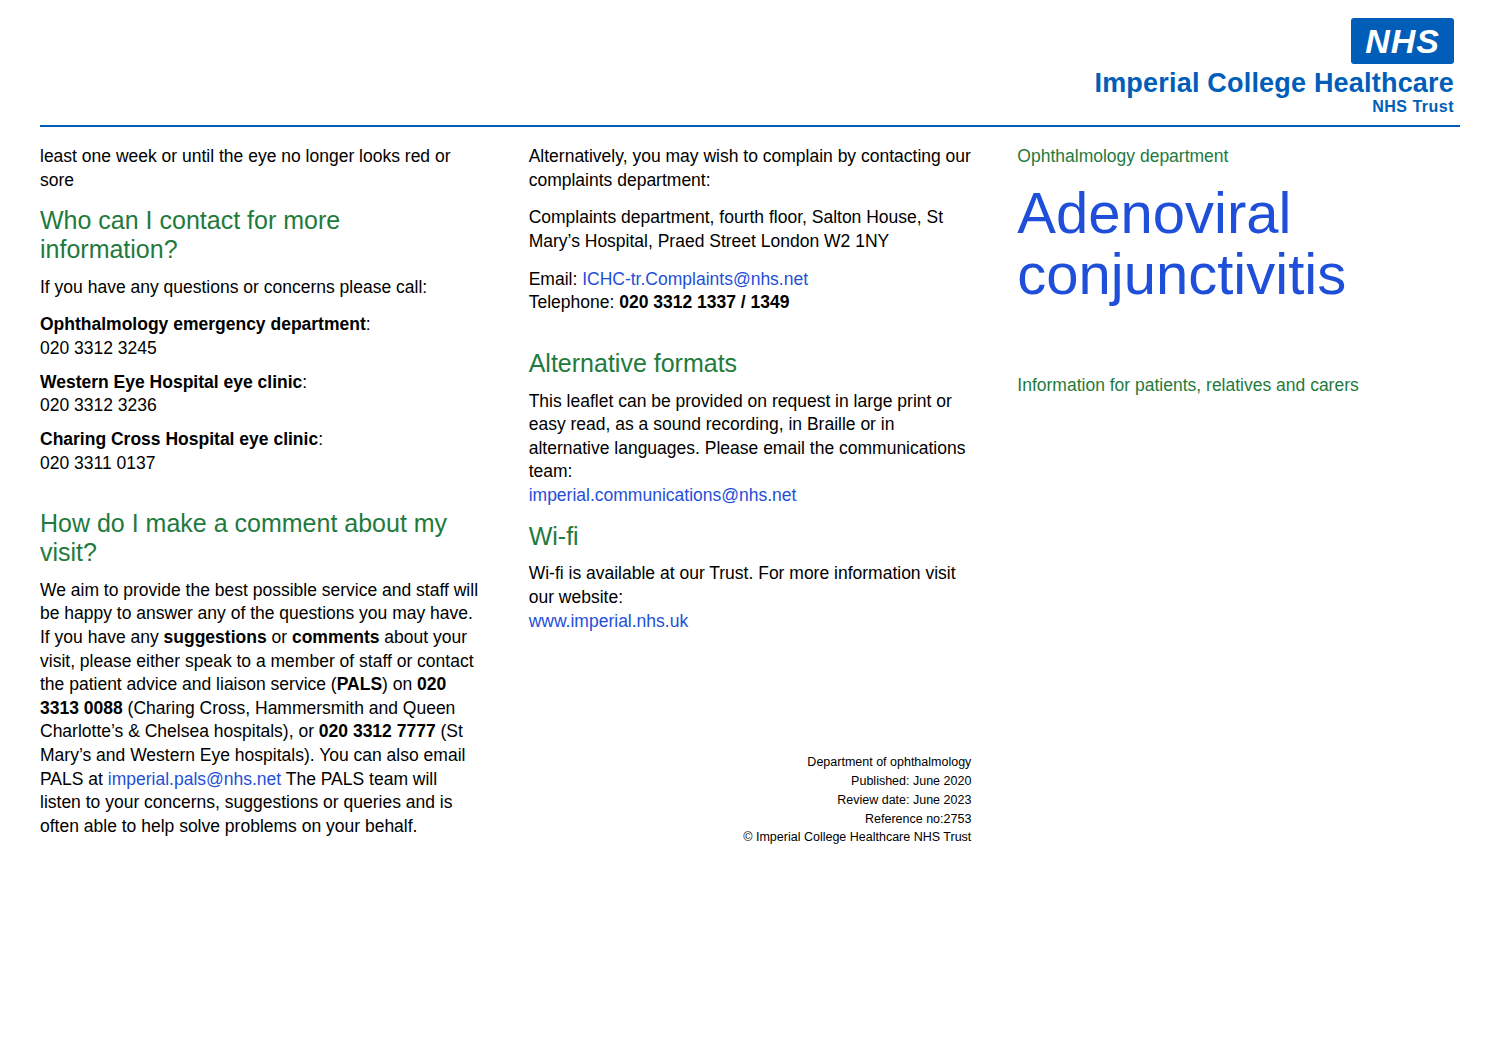NHS
Imperial College Healthcare
NHS Trust
least one week or until the eye no longer looks red or sore
Who can I contact for more information?
If you have any questions or concerns please call:
Ophthalmology emergency department:
020 3312 3245
Western Eye Hospital eye clinic:
020 3312 3236
Charing Cross Hospital eye clinic:
020 3311 0137
How do I make a comment about my visit?
We aim to provide the best possible service and staff will be happy to answer any of the questions you may have. If you have any suggestions or comments about your visit, please either speak to a member of staff or contact the patient advice and liaison service (PALS) on 020 3313 0088 (Charing Cross, Hammersmith and Queen Charlotte’s & Chelsea hospitals), or 020 3312 7777 (St Mary’s and Western Eye hospitals). You can also email PALS at imperial.pals@nhs.net The PALS team will listen to your concerns, suggestions or queries and is often able to help solve problems on your behalf.
Alternatively, you may wish to complain by contacting our complaints department:
Complaints department, fourth floor, Salton House, St Mary’s Hospital, Praed Street London W2 1NY
Email: ICHC-tr.Complaints@nhs.net
Telephone: 020 3312 1337 / 1349
Alternative formats
This leaflet can be provided on request in large print or easy read, as a sound recording, in Braille or in alternative languages. Please email the communications team:
imperial.communications@nhs.net
Wi-fi
Wi-fi is available at our Trust. For more information visit our website:
www.imperial.nhs.uk
Department of ophthalmology
Published: June 2020
Review date: June 2023
Reference no:2753
© Imperial College Healthcare NHS Trust
Ophthalmology department
Adenoviral conjunctivitis
Information for patients, relatives and carers